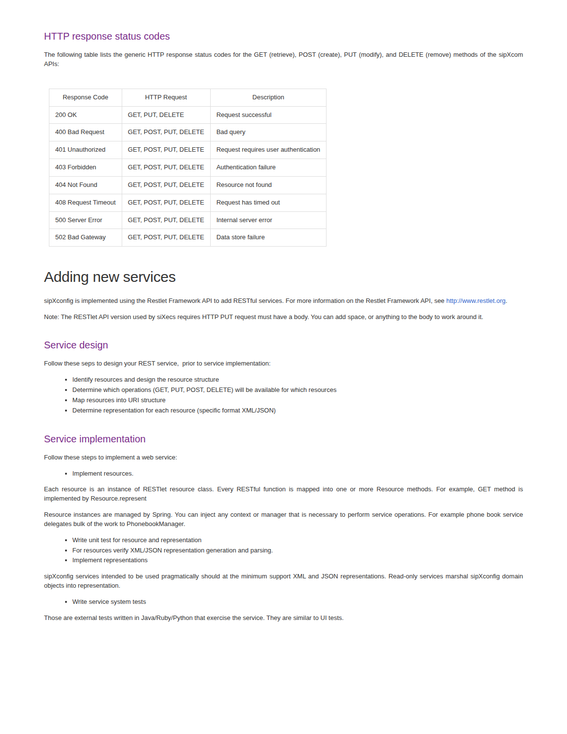HTTP response status codes
The following table lists the generic HTTP response status codes for the GET (retrieve), POST (create), PUT (modify), and DELETE (remove) methods of the sipXcom APIs:
| Response Code | HTTP Request | Description |
| --- | --- | --- |
| 200 OK | GET, PUT, DELETE | Request successful |
| 400 Bad Request | GET, POST, PUT, DELETE | Bad query |
| 401 Unauthorized | GET, POST, PUT, DELETE | Request requires user authentication |
| 403 Forbidden | GET, POST, PUT, DELETE | Authentication failure |
| 404 Not Found | GET, POST, PUT, DELETE | Resource not found |
| 408 Request Timeout | GET, POST, PUT, DELETE | Request has timed out |
| 500 Server Error | GET, POST, PUT, DELETE | Internal server error |
| 502 Bad Gateway | GET, POST, PUT, DELETE | Data store failure |
Adding new services
sipXconfig is implemented using the Restlet Framework API to add RESTful services. For more information on the Restlet Framework API, see http://www.restlet.org.
Note: The RESTlet API version used by siXecs requires HTTP PUT request must have a body. You can add space, or anything to the body to work around it.
Service design
Follow these seps to design your REST service, prior to service implementation:
Identify resources and design the resource structure
Determine which operations (GET, PUT, POST, DELETE) will be available for which resources
Map resources into URI structure
Determine representation for each resource (specific format XML/JSON)
Service implementation
Follow these steps to implement a web service:
Implement resources.
Each resource is an instance of RESTlet resource class. Every RESTful function is mapped into one or more Resource methods. For example, GET method is implemented by Resource.represent
Resource instances are managed by Spring. You can inject any context or manager that is necessary to perform service operations. For example phone book service delegates bulk of the work to PhonebookManager.
Write unit test for resource and representation
For resources verify XML/JSON representation generation and parsing.
Implement representations
sipXconfig services intended to be used pragmatically should at the minimum support XML and JSON representations. Read-only services marshal sipXconfig domain objects into representation.
Write service system tests
Those are external tests written in Java/Ruby/Python that exercise the service. They are similar to UI tests.